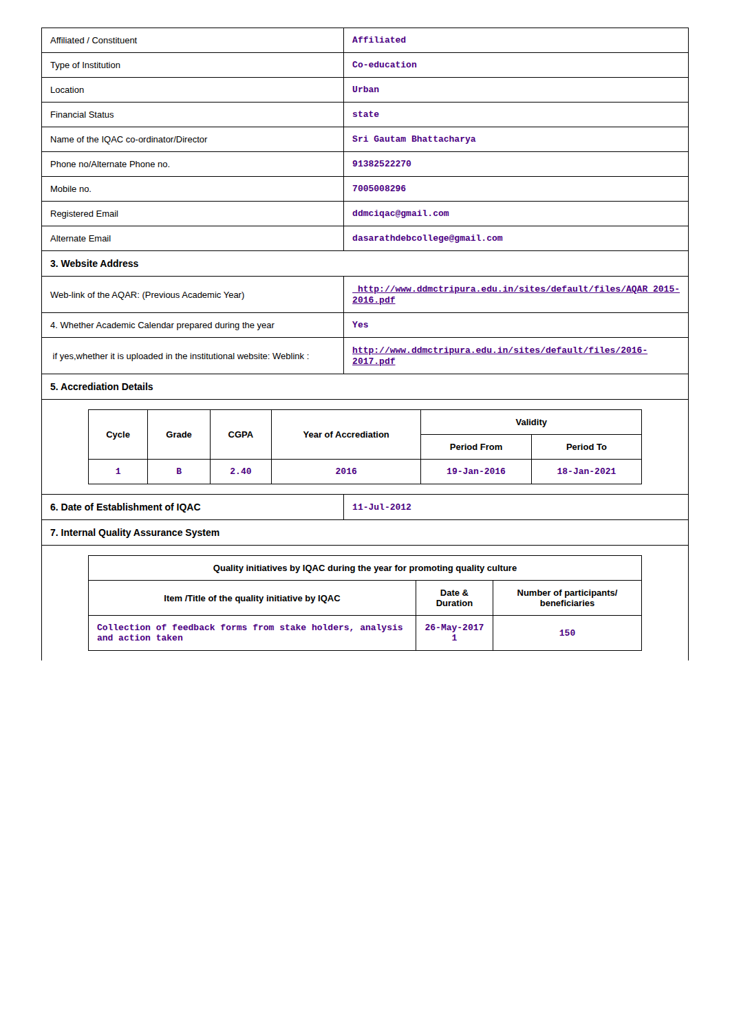| Affiliated / Constituent | Affiliated |
| Type of Institution | Co-education |
| Location | Urban |
| Financial Status | state |
| Name of the IQAC co-ordinator/Director | Sri Gautam Bhattacharya |
| Phone no/Alternate Phone no. | 91382522270 |
| Mobile no. | 7005008296 |
| Registered Email | ddmciqac@gmail.com |
| Alternate Email | dasarathdebcollege@gmail.com |
| 3. Website Address |
| Web-link of the AQAR: (Previous Academic Year) | http://www.ddmctripura.edu.in/sites/default/files/AQAR_2015-2016.pdf |
| 4. Whether Academic Calendar prepared during the year | Yes |
| if yes,whether it is uploaded in the institutional website: Weblink : | http://www.ddmctripura.edu.in/sites/default/files/2016-2017.pdf |
| 5. Accrediation Details |
| / Cycle / Grade / CGPA / Year of Accrediation / Validity / / --- / --- / --- / --- / --- / / Period From / Period To / / 1 / B / 2.40 / 2016 / 19-Jan-2016 / 18-Jan-2021 / |
| 6. Date of Establishment of IQAC | 11-Jul-2012 |
| 7. Internal Quality Assurance System |
| / Quality initiatives by IQAC during the year for promoting quality culture / / --- / / Item /Title of the quality initiative by IQAC / Date & Duration / Number of participants/ beneficiaries / / Collection of feedback forms from stake holders, analysis and action taken / 26-May-2017 1 / 150 / |